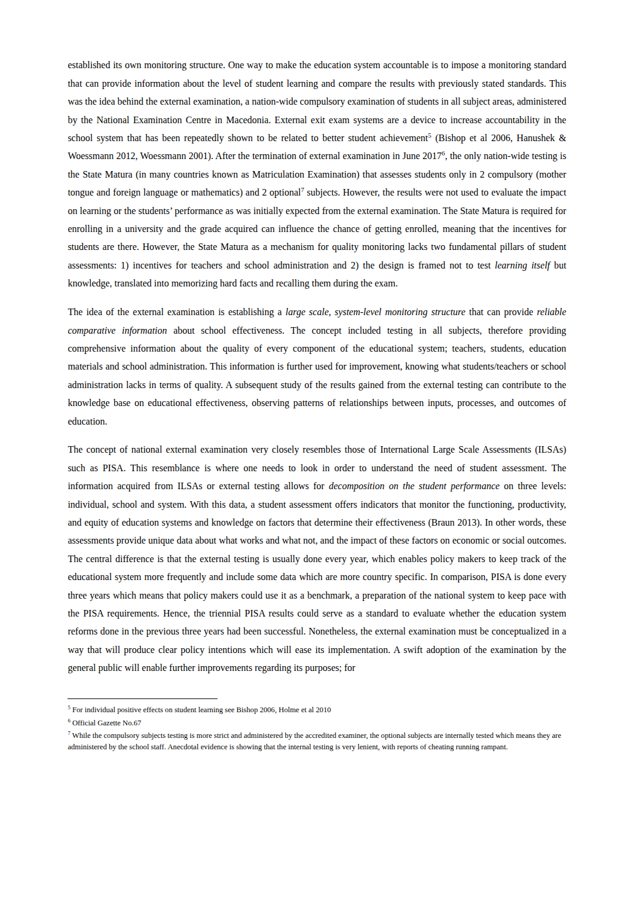established its own monitoring structure. One way to make the education system accountable is to impose a monitoring standard that can provide information about the level of student learning and compare the results with previously stated standards. This was the idea behind the external examination, a nation-wide compulsory examination of students in all subject areas, administered by the National Examination Centre in Macedonia. External exit exam systems are a device to increase accountability in the school system that has been repeatedly shown to be related to better student achievement5 (Bishop et al 2006, Hanushek & Woessmann 2012, Woessmann 2001). After the termination of external examination in June 20176, the only nation-wide testing is the State Matura (in many countries known as Matriculation Examination) that assesses students only in 2 compulsory (mother tongue and foreign language or mathematics) and 2 optional7 subjects. However, the results were not used to evaluate the impact on learning or the students’ performance as was initially expected from the external examination. The State Matura is required for enrolling in a university and the grade acquired can influence the chance of getting enrolled, meaning that the incentives for students are there. However, the State Matura as a mechanism for quality monitoring lacks two fundamental pillars of student assessments: 1) incentives for teachers and school administration and 2) the design is framed not to test learning itself but knowledge, translated into memorizing hard facts and recalling them during the exam.
The idea of the external examination is establishing a large scale, system-level monitoring structure that can provide reliable comparative information about school effectiveness. The concept included testing in all subjects, therefore providing comprehensive information about the quality of every component of the educational system; teachers, students, education materials and school administration. This information is further used for improvement, knowing what students/teachers or school administration lacks in terms of quality. A subsequent study of the results gained from the external testing can contribute to the knowledge base on educational effectiveness, observing patterns of relationships between inputs, processes, and outcomes of education.
The concept of national external examination very closely resembles those of International Large Scale Assessments (ILSAs) such as PISA. This resemblance is where one needs to look in order to understand the need of student assessment. The information acquired from ILSAs or external testing allows for decomposition on the student performance on three levels: individual, school and system. With this data, a student assessment offers indicators that monitor the functioning, productivity, and equity of education systems and knowledge on factors that determine their effectiveness (Braun 2013). In other words, these assessments provide unique data about what works and what not, and the impact of these factors on economic or social outcomes. The central difference is that the external testing is usually done every year, which enables policy makers to keep track of the educational system more frequently and include some data which are more country specific. In comparison, PISA is done every three years which means that policy makers could use it as a benchmark, a preparation of the national system to keep pace with the PISA requirements. Hence, the triennial PISA results could serve as a standard to evaluate whether the education system reforms done in the previous three years had been successful. Nonetheless, the external examination must be conceptualized in a way that will produce clear policy intentions which will ease its implementation. A swift adoption of the examination by the general public will enable further improvements regarding its purposes; for
5 For individual positive effects on student learning see Bishop 2006, Holme et al 2010
6 Official Gazette No.67
7 While the compulsory subjects testing is more strict and administered by the accredited examiner, the optional subjects are internally tested which means they are administered by the school staff. Anecdotal evidence is showing that the internal testing is very lenient, with reports of cheating running rampant.